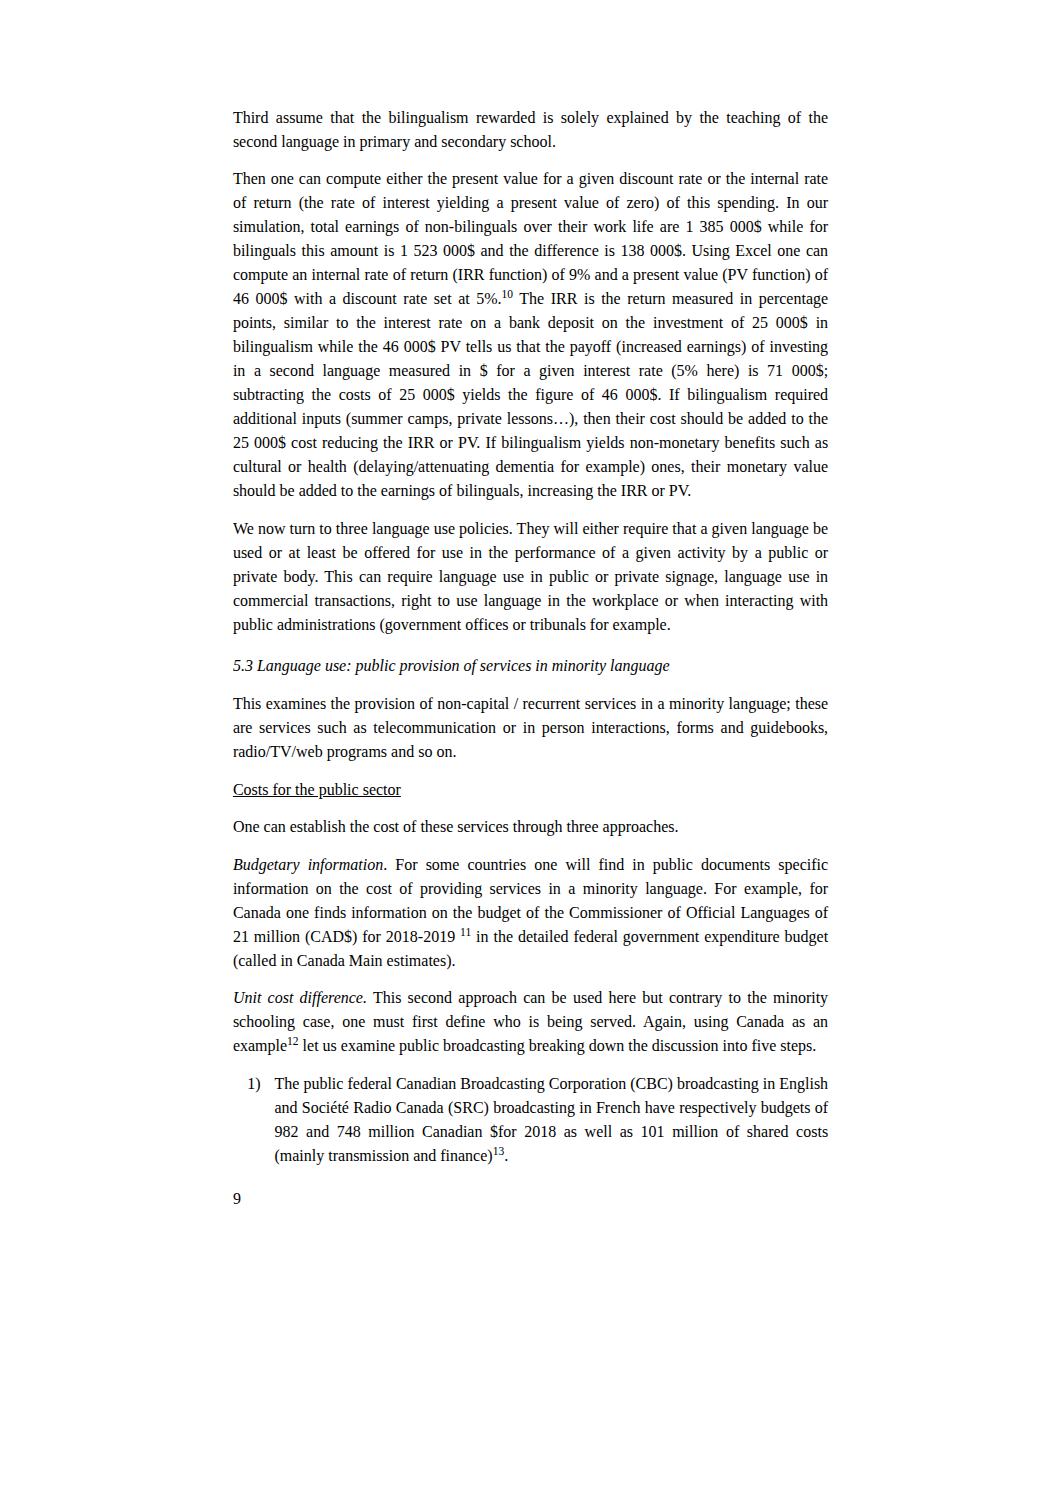Third assume that the bilingualism rewarded is solely explained by the teaching of the second language in primary and secondary school.
Then one can compute either the present value for a given discount rate or the internal rate of return (the rate of interest yielding a present value of zero) of this spending. In our simulation, total earnings of non-bilinguals over their work life are 1 385 000$ while for bilinguals this amount is 1 523 000$ and the difference is 138 000$. Using Excel one can compute an internal rate of return (IRR function) of 9% and a present value (PV function) of 46 000$ with a discount rate set at 5%.10 The IRR is the return measured in percentage points, similar to the interest rate on a bank deposit on the investment of 25 000$ in bilingualism while the 46 000$ PV tells us that the payoff (increased earnings) of investing in a second language measured in $ for a given interest rate (5% here) is 71 000$; subtracting the costs of 25 000$ yields the figure of 46 000$. If bilingualism required additional inputs (summer camps, private lessons…), then their cost should be added to the 25 000$ cost reducing the IRR or PV. If bilingualism yields non-monetary benefits such as cultural or health (delaying/attenuating dementia for example) ones, their monetary value should be added to the earnings of bilinguals, increasing the IRR or PV.
We now turn to three language use policies. They will either require that a given language be used or at least be offered for use in the performance of a given activity by a public or private body. This can require language use in public or private signage, language use in commercial transactions, right to use language in the workplace or when interacting with public administrations (government offices or tribunals for example.
5.3 Language use: public provision of services in minority language
This examines the provision of non-capital / recurrent services in a minority language; these are services such as telecommunication or in person interactions, forms and guidebooks, radio/TV/web programs and so on.
Costs for the public sector
One can establish the cost of these services through three approaches.
Budgetary information. For some countries one will find in public documents specific information on the cost of providing services in a minority language. For example, for Canada one finds information on the budget of the Commissioner of Official Languages of 21 million (CAD$) for 2018-2019 11 in the detailed federal government expenditure budget (called in Canada Main estimates).
Unit cost difference. This second approach can be used here but contrary to the minority schooling case, one must first define who is being served. Again, using Canada as an example12 let us examine public broadcasting breaking down the discussion into five steps.
The public federal Canadian Broadcasting Corporation (CBC) broadcasting in English and Société Radio Canada (SRC) broadcasting in French have respectively budgets of 982 and 748 million Canadian $for 2018 as well as 101 million of shared costs (mainly transmission and finance)13.
9